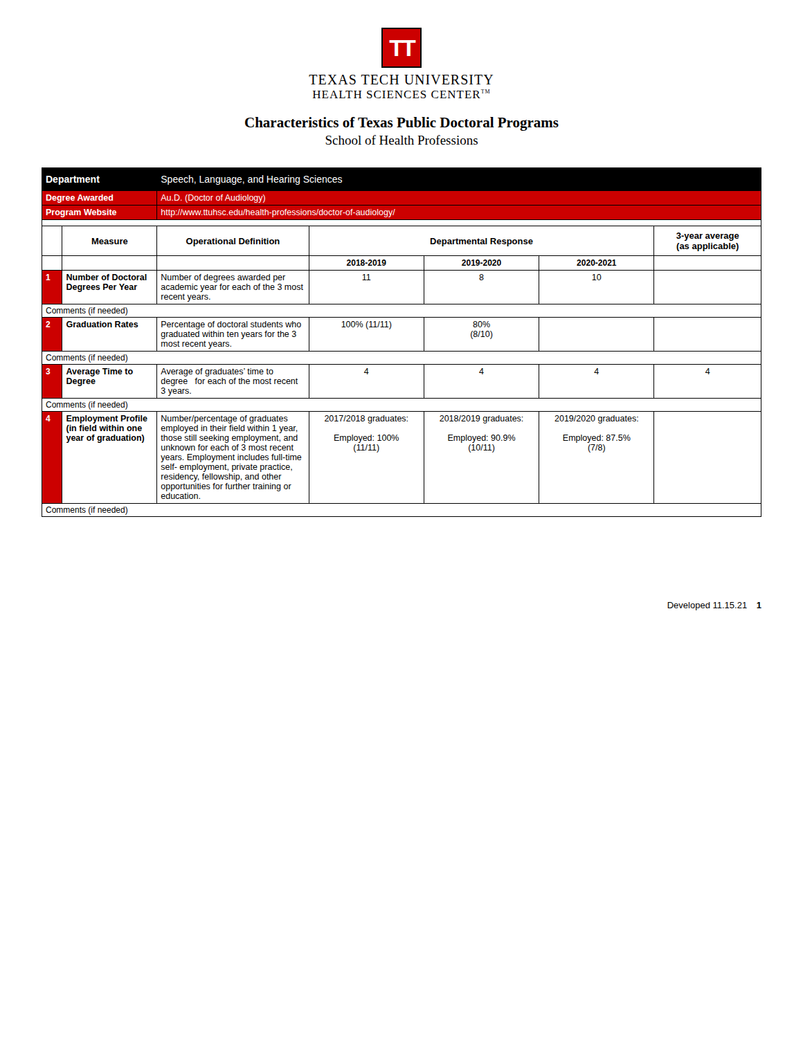TT
TEXAS TECH UNIVERSITY
HEALTH SCIENCES CENTERTM
Characteristics of Texas Public Doctoral Programs
School of Health Professions
| Department | Speech, Language, and Hearing Sciences |
| Degree Awarded | Au.D. (Doctor of Audiology) |
| Program Website | http://www.ttuhsc.edu/health-professions/doctor-of-audiology/ |
| | Measure | Operational Definition | Departmental Response | 3-year average (as applicable) |
| | | | 2018-2019 | 2019-2020 | 2020-2021 | |
| 1 | Number of Doctoral Degrees Per Year | Number of degrees awarded per academic year for each of the 3 most recent years. | 11 | 8 | 10 | |
| Comments (if needed) |
| 2 | Graduation Rates | Percentage of doctoral students who graduated within ten years for the 3 most recent years. | 100% (11/11) | 80% (8/10) | | |
| Comments (if needed) |
| 3 | Average Time to Degree | Average of graduates’ time to degree for each of the most recent 3 years. | 4 | 4 | 4 | 4 |
| Comments (if needed) |
| 4 | Employment Profile (in field within one year of graduation) | Number/percentage of graduates employed in their field within 1 year, those still seeking employment, and unknown for each of 3 most recent years. Employment includes full-time self- employment, private practice, residency, fellowship, and other opportunities for further training or education. | 2017/2018 graduates: Employed: 100% (11/11) | 2018/2019 graduates: Employed: 90.9% (10/11) | 2019/2020 graduates: Employed: 87.5% (7/8) | |
| Comments (if needed) |
Developed 11.15.21 1